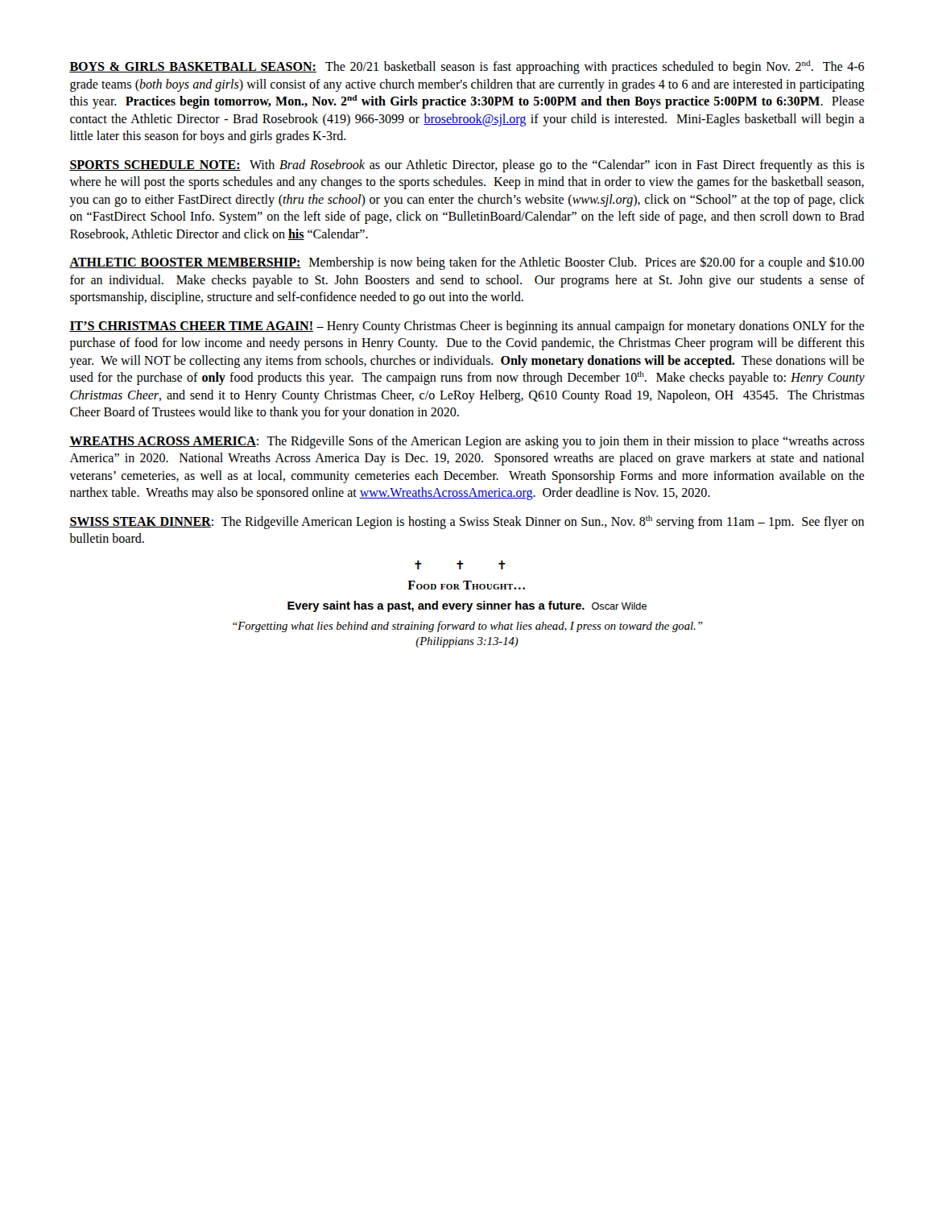BOYS & GIRLS BASKETBALL SEASON: The 20/21 basketball season is fast approaching with practices scheduled to begin Nov. 2nd. The 4-6 grade teams (both boys and girls) will consist of any active church member's children that are currently in grades 4 to 6 and are interested in participating this year. Practices begin tomorrow, Mon., Nov. 2nd with Girls practice 3:30PM to 5:00PM and then Boys practice 5:00PM to 6:30PM. Please contact the Athletic Director - Brad Rosebrook (419) 966-3099 or brosebrook@sjl.org if your child is interested. Mini-Eagles basketball will begin a little later this season for boys and girls grades K-3rd.
SPORTS SCHEDULE NOTE: With Brad Rosebrook as our Athletic Director, please go to the “Calendar” icon in Fast Direct frequently as this is where he will post the sports schedules and any changes to the sports schedules. Keep in mind that in order to view the games for the basketball season, you can go to either FastDirect directly (thru the school) or you can enter the church’s website (www.sjl.org), click on “School” at the top of page, click on “FastDirect School Info. System” on the left side of page, click on “BulletinBoard/Calendar” on the left side of page, and then scroll down to Brad Rosebrook, Athletic Director and click on his “Calendar”.
ATHLETIC BOOSTER MEMBERSHIP: Membership is now being taken for the Athletic Booster Club. Prices are $20.00 for a couple and $10.00 for an individual. Make checks payable to St. John Boosters and send to school. Our programs here at St. John give our students a sense of sportsmanship, discipline, structure and self-confidence needed to go out into the world.
IT’S CHRISTMAS CHEER TIME AGAIN! – Henry County Christmas Cheer is beginning its annual campaign for monetary donations ONLY for the purchase of food for low income and needy persons in Henry County. Due to the Covid pandemic, the Christmas Cheer program will be different this year. We will NOT be collecting any items from schools, churches or individuals. Only monetary donations will be accepted. These donations will be used for the purchase of only food products this year. The campaign runs from now through December 10th. Make checks payable to: Henry County Christmas Cheer, and send it to Henry County Christmas Cheer, c/o LeRoy Helberg, Q610 County Road 19, Napoleon, OH 43545. The Christmas Cheer Board of Trustees would like to thank you for your donation in 2020.
WREATHS ACROSS AMERICA: The Ridgeville Sons of the American Legion are asking you to join them in their mission to place “wreaths across America” in 2020. National Wreaths Across America Day is Dec. 19, 2020. Sponsored wreaths are placed on grave markers at state and national veterans’ cemeteries, as well as at local, community cemeteries each December. Wreath Sponsorship Forms and more information available on the narthex table. Wreaths may also be sponsored online at www.WreathsAcrossAmerica.org. Order deadline is Nov. 15, 2020.
SWISS STEAK DINNER: The Ridgeville American Legion is hosting a Swiss Steak Dinner on Sun., Nov. 8th serving from 11am – 1pm. See flyer on bulletin board.
✝ ✝ ✝
Food for Thought…
Every saint has a past, and every sinner has a future. Oscar Wilde
“Forgetting what lies behind and straining forward to what lies ahead, I press on toward the goal.”
(Philippians 3:13-14)